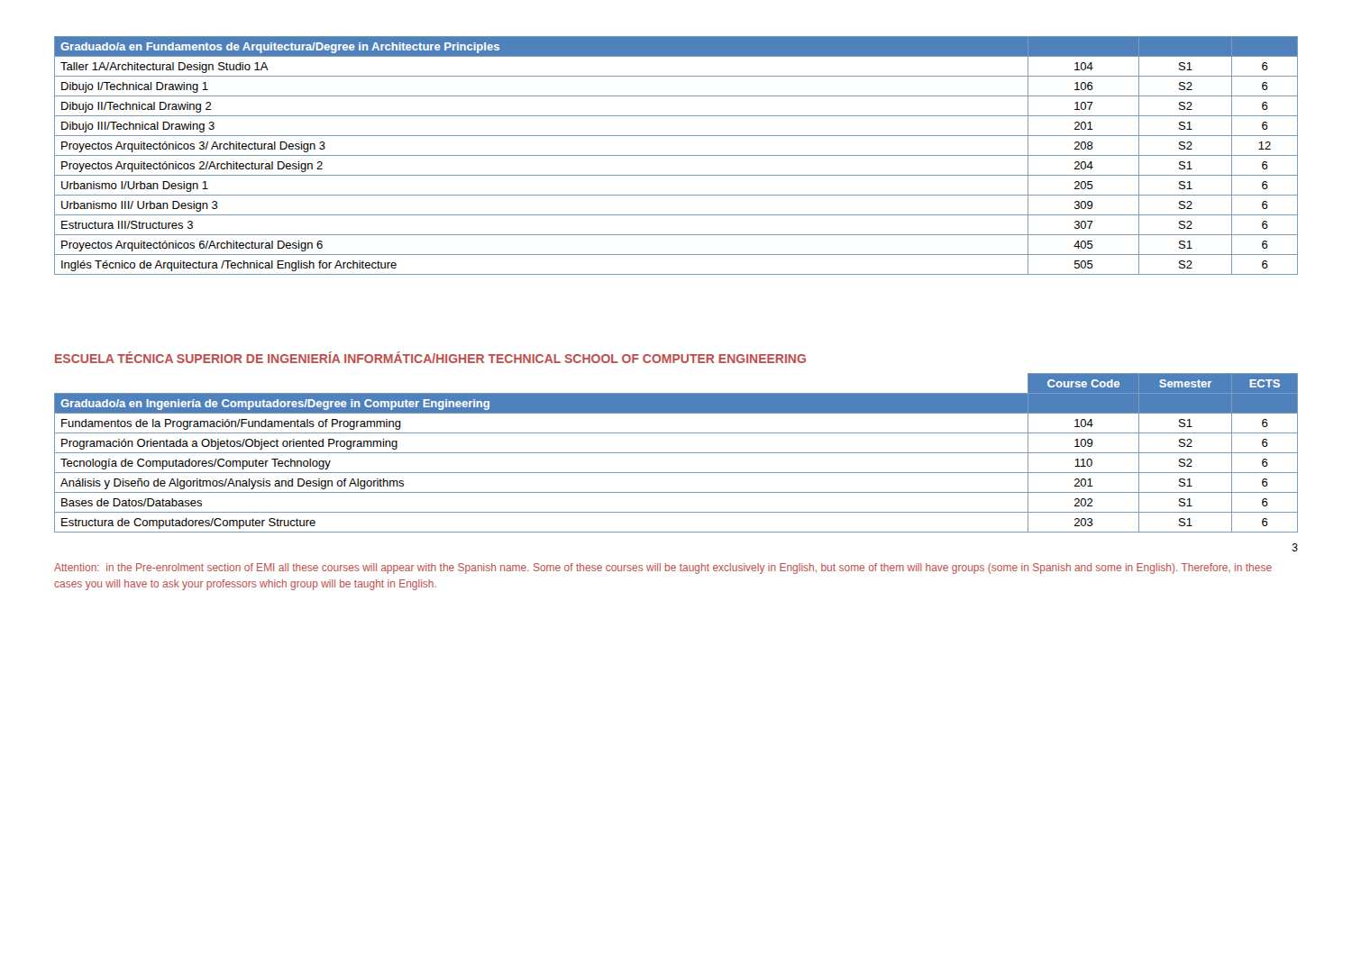| Graduado/a en Fundamentos de Arquitectura/Degree in Architecture Principles | | | |
| Taller 1A/Architectural Design Studio 1A | 104 | S1 | 6 |
| Dibujo I/Technical Drawing 1 | 106 | S2 | 6 |
| Dibujo II/Technical Drawing 2 | 107 | S2 | 6 |
| Dibujo III/Technical Drawing 3 | 201 | S1 | 6 |
| Proyectos Arquitectónicos 3/ Architectural Design 3 | 208 | S2 | 12 |
| Proyectos Arquitectónicos 2/Architectural Design 2 | 204 | S1 | 6 |
| Urbanismo I/Urban Design 1 | 205 | S1 | 6 |
| Urbanismo III/ Urban Design 3 | 309 | S2 | 6 |
| Estructura III/Structures 3 | 307 | S2 | 6 |
| Proyectos Arquitectónicos 6/Architectural Design 6 | 405 | S1 | 6 |
| Inglés Técnico de Arquitectura /Technical English for Architecture | 505 | S2 | 6 |
ESCUELA TÉCNICA SUPERIOR DE INGENIERÍA INFORMÁTICA/HIGHER TECHNICAL SCHOOL OF COMPUTER ENGINEERING
| | Course Code | Semester | ECTS |
| Graduado/a en Ingeniería de Computadores/Degree in Computer Engineering | | | |
| Fundamentos de la Programación/Fundamentals of Programming | 104 | S1 | 6 |
| Programación Orientada a Objetos/Object oriented Programming | 109 | S2 | 6 |
| Tecnología de Computadores/Computer Technology | 110 | S2 | 6 |
| Análisis y Diseño de Algoritmos/Analysis and Design of Algorithms | 201 | S1 | 6 |
| Bases de Datos/Databases | 202 | S1 | 6 |
| Estructura de Computadores/Computer Structure | 203 | S1 | 6 |
3
Attention: in the Pre-enrolment section of EMI all these courses will appear with the Spanish name. Some of these courses will be taught exclusively in English, but some of them will have groups (some in Spanish and some in English). Therefore, in these cases you will have to ask your professors which group will be taught in English.